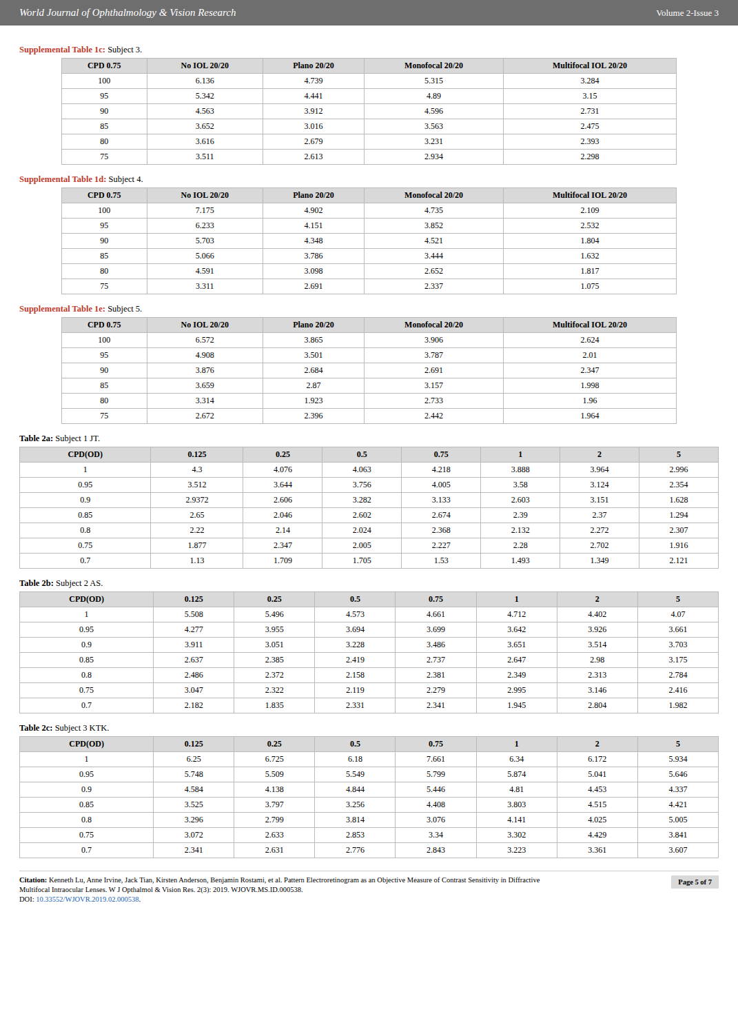World Journal of Ophthalmology & Vision Research
Volume 2-Issue 3
Supplemental Table 1c: Subject 3.
| CPD 0.75 | No IOL 20/20 | Plano 20/20 | Monofocal 20/20 | Multifocal IOL 20/20 |
| --- | --- | --- | --- | --- |
| 100 | 6.136 | 4.739 | 5.315 | 3.284 |
| 95 | 5.342 | 4.441 | 4.89 | 3.15 |
| 90 | 4.563 | 3.912 | 4.596 | 2.731 |
| 85 | 3.652 | 3.016 | 3.563 | 2.475 |
| 80 | 3.616 | 2.679 | 3.231 | 2.393 |
| 75 | 3.511 | 2.613 | 2.934 | 2.298 |
Supplemental Table 1d: Subject 4.
| CPD 0.75 | No IOL 20/20 | Plano 20/20 | Monofocal 20/20 | Multifocal IOL 20/20 |
| --- | --- | --- | --- | --- |
| 100 | 7.175 | 4.902 | 4.735 | 2.109 |
| 95 | 6.233 | 4.151 | 3.852 | 2.532 |
| 90 | 5.703 | 4.348 | 4.521 | 1.804 |
| 85 | 5.066 | 3.786 | 3.444 | 1.632 |
| 80 | 4.591 | 3.098 | 2.652 | 1.817 |
| 75 | 3.311 | 2.691 | 2.337 | 1.075 |
Supplemental Table 1e: Subject 5.
| CPD 0.75 | No IOL 20/20 | Plano 20/20 | Monofocal 20/20 | Multifocal IOL 20/20 |
| --- | --- | --- | --- | --- |
| 100 | 6.572 | 3.865 | 3.906 | 2.624 |
| 95 | 4.908 | 3.501 | 3.787 | 2.01 |
| 90 | 3.876 | 2.684 | 2.691 | 2.347 |
| 85 | 3.659 | 2.87 | 3.157 | 1.998 |
| 80 | 3.314 | 1.923 | 2.733 | 1.96 |
| 75 | 2.672 | 2.396 | 2.442 | 1.964 |
Table 2a: Subject 1 JT.
| CPD(OD) | 0.125 | 0.25 | 0.5 | 0.75 | 1 | 2 | 5 |
| --- | --- | --- | --- | --- | --- | --- | --- |
| 1 | 4.3 | 4.076 | 4.063 | 4.218 | 3.888 | 3.964 | 2.996 |
| 0.95 | 3.512 | 3.644 | 3.756 | 4.005 | 3.58 | 3.124 | 2.354 |
| 0.9 | 2.9372 | 2.606 | 3.282 | 3.133 | 2.603 | 3.151 | 1.628 |
| 0.85 | 2.65 | 2.046 | 2.602 | 2.674 | 2.39 | 2.37 | 1.294 |
| 0.8 | 2.22 | 2.14 | 2.024 | 2.368 | 2.132 | 2.272 | 2.307 |
| 0.75 | 1.877 | 2.347 | 2.005 | 2.227 | 2.28 | 2.702 | 1.916 |
| 0.7 | 1.13 | 1.709 | 1.705 | 1.53 | 1.493 | 1.349 | 2.121 |
Table 2b: Subject 2 AS.
| CPD(OD) | 0.125 | 0.25 | 0.5 | 0.75 | 1 | 2 | 5 |
| --- | --- | --- | --- | --- | --- | --- | --- |
| 1 | 5.508 | 5.496 | 4.573 | 4.661 | 4.712 | 4.402 | 4.07 |
| 0.95 | 4.277 | 3.955 | 3.694 | 3.699 | 3.642 | 3.926 | 3.661 |
| 0.9 | 3.911 | 3.051 | 3.228 | 3.486 | 3.651 | 3.514 | 3.703 |
| 0.85 | 2.637 | 2.385 | 2.419 | 2.737 | 2.647 | 2.98 | 3.175 |
| 0.8 | 2.486 | 2.372 | 2.158 | 2.381 | 2.349 | 2.313 | 2.784 |
| 0.75 | 3.047 | 2.322 | 2.119 | 2.279 | 2.995 | 3.146 | 2.416 |
| 0.7 | 2.182 | 1.835 | 2.331 | 2.341 | 1.945 | 2.804 | 1.982 |
Table 2c: Subject 3 KTK.
| CPD(OD) | 0.125 | 0.25 | 0.5 | 0.75 | 1 | 2 | 5 |
| --- | --- | --- | --- | --- | --- | --- | --- |
| 1 | 6.25 | 6.725 | 6.18 | 7.661 | 6.34 | 6.172 | 5.934 |
| 0.95 | 5.748 | 5.509 | 5.549 | 5.799 | 5.874 | 5.041 | 5.646 |
| 0.9 | 4.584 | 4.138 | 4.844 | 5.446 | 4.81 | 4.453 | 4.337 |
| 0.85 | 3.525 | 3.797 | 3.256 | 4.408 | 3.803 | 4.515 | 4.421 |
| 0.8 | 3.296 | 2.799 | 3.814 | 3.076 | 4.141 | 4.025 | 5.005 |
| 0.75 | 3.072 | 2.633 | 2.853 | 3.34 | 3.302 | 4.429 | 3.841 |
| 0.7 | 2.341 | 2.631 | 2.776 | 2.843 | 3.223 | 3.361 | 3.607 |
Citation: Kenneth Lu, Anne Irvine, Jack Tian, Kirsten Anderson, Benjamin Rostami, et al. Pattern Electroretinogram as an Objective Measure of Contrast Sensitivity in Diffractive Multifocal Intraocular Lenses. W J Opthalmol & Vision Res. 2(3): 2019. WJOVR.MS.ID.000538.
DOI: 10.33552/WJOVR.2019.02.000538.
Page 5 of 7